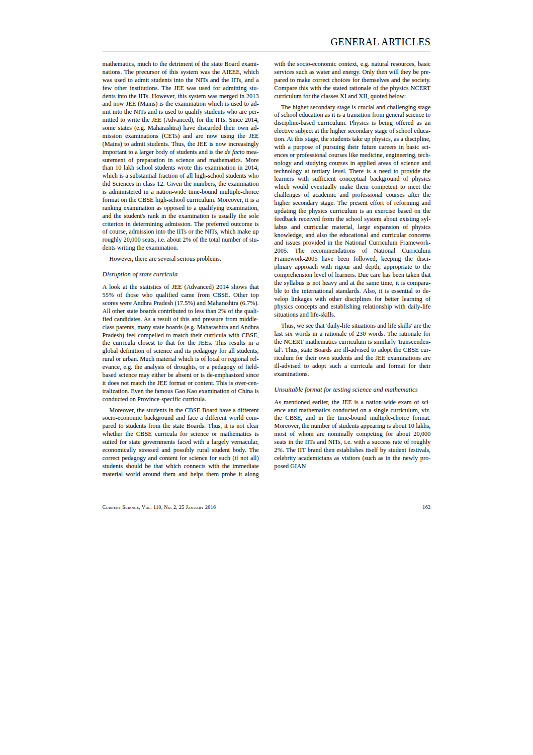GENERAL ARTICLES
mathematics, much to the detriment of the state Board examinations. The precursor of this system was the AIEEE, which was used to admit students into the NITs and the IITs, and a few other institutions. The JEE was used for admitting students into the IITs. However, this system was merged in 2013 and now JEE (Mains) is the examination which is used to admit into the NITs and is used to qualify students who are permitted to write the JEE (Advanced), for the IITs. Since 2014, some states (e.g. Maharashtra) have discarded their own admission examinations (CETs) and are now using the JEE (Mains) to admit students. Thus, the JEE is now increasingly important to a larger body of students and is the de facto measurement of preparation in science and mathematics. More than 10 lakh school students wrote this examination in 2014, which is a substantial fraction of all high-school students who did Sciences in class 12. Given the numbers, the examination is administered in a nation-wide time-bound multiple-choice format on the CBSE high-school curriculum. Moreover, it is a ranking examination as opposed to a qualifying examination, and the student's rank in the examination is usually the sole criterion in determining admission. The preferred outcome is of course, admission into the IITs or the NITs, which make up roughly 20,000 seats, i.e. about 2% of the total number of students writing the examination.
However, there are several serious problems.
Disruption of state curricula
A look at the statistics of JEE (Advanced) 2014 shows that 55% of those who qualified came from CBSE. Other top scores were Andhra Pradesh (17.5%) and Maharashtra (6.7%). All other state boards contributed to less than 2% of the qualified candidates. As a result of this and pressure from middle-class parents, many state boards (e.g. Maharashtra and Andhra Pradesh) feel compelled to match their curricula with CBSE, the curricula closest to that for the JEEs. This results in a global definition of science and its pedagogy for all students, rural or urban. Much material which is of local or regional relevance, e.g. the analysis of droughts, or a pedagogy of field-based science may either be absent or is de-emphasized since it does not match the JEE format or content. This is over-centralization. Even the famous Gao Kao examination of China is conducted on Province-specific curricula.
Moreover, the students in the CBSE Board have a different socio-economic background and face a different world compared to students from the state Boards. Thus, it is not clear whether the CBSE curricula for science or mathematics is suited for state governments faced with a largely vernacular, economically stressed and possibly rural student body. The correct pedagogy and content for science for such (if not all) students should be that which connects with the immediate material world around them and helps them probe it along with the socio-economic context, e.g. natural resources, basic services such as water and energy. Only then will they be prepared to make correct choices for themselves and the society. Compare this with the stated rationale of the physics NCERT curriculum for the classes XI and XII, quoted below:
The higher secondary stage is crucial and challenging stage of school education as it is a transition from general science to discipline-based curriculum. Physics is being offered as an elective subject at the higher secondary stage of school education. At this stage, the students take up physics, as a discipline, with a purpose of pursuing their future careers in basic sciences or professional courses like medicine, engineering, technology and studying courses in applied areas of science and technology at tertiary level. There is a need to provide the learners with sufficient conceptual background of physics which would eventually make them competent to meet the challenges of academic and professional courses after the higher secondary stage. The present effort of reforming and updating the physics curriculum is an exercise based on the feedback received from the school system about existing syllabus and curricular material, large expansion of physics knowledge, and also the educational and curricular concerns and issues provided in the National Curriculum Framework-2005. The recommendations of National Curriculum Framework-2005 have been followed, keeping the disciplinary approach with rigour and depth, appropriate to the comprehension level of learners. Due care has been taken that the syllabus is not heavy and at the same time, it is comparable to the international standards. Also, it is essential to develop linkages with other disciplines for better learning of physics concepts and establishing relationship with daily-life situations and life-skills.
Thus, we see that 'daily-life situations and life skills' are the last six words in a rationale of 230 words. The rationale for the NCERT mathematics curriculum is similarly 'transcendental'. Thus, state Boards are ill-advised to adopt the CBSE curriculum for their own students and the JEE examinations are ill-advised to adopt such a curricula and format for their examinations.
Unsuitable format for testing science and mathematics
As mentioned earlier, the JEE is a nation-wide exam of science and mathematics conducted on a single curriculum, viz. the CBSE, and in the time-bound multiple-choice format. Moreover, the number of students appearing is about 10 lakhs, most of whom are nominally competing for about 20,000 seats in the IITs and NITs, i.e. with a success rate of roughly 2%. The IIT brand then establishes itself by student festivals, celebrity academicians as visitors (such as in the newly proposed GIAN
Current Science, Vol. 110, No. 2, 25 January 2016 163